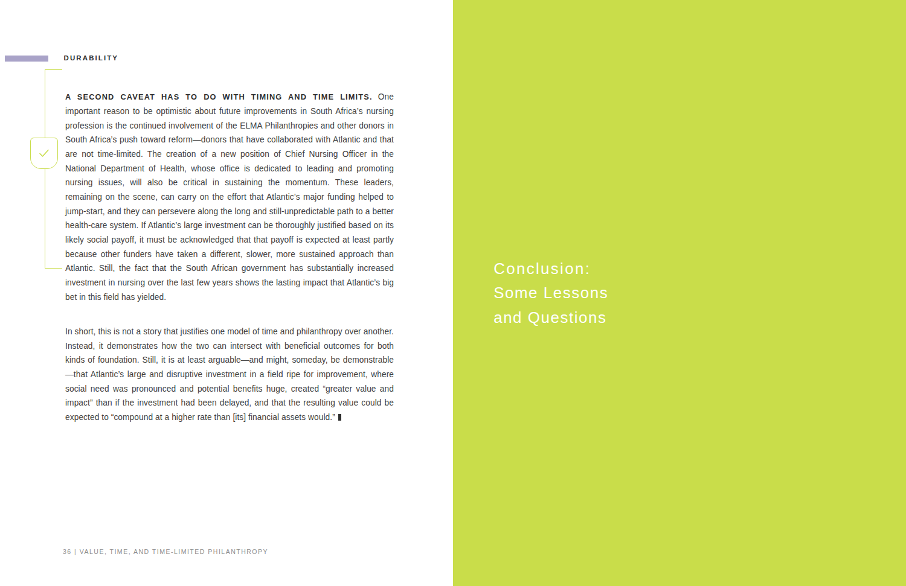Durability
A second caveat has to do with timing and time limits. One important reason to be optimistic about future improvements in South Africa’s nursing profession is the continued involvement of the ELMA Philanthropies and other donors in South Africa’s push toward reform—donors that have collaborated with Atlantic and that are not time-limited. The creation of a new position of Chief Nursing Officer in the National Department of Health, whose office is dedicated to leading and promoting nursing issues, will also be critical in sustaining the momentum. These leaders, remaining on the scene, can carry on the effort that Atlantic’s major funding helped to jump-start, and they can persevere along the long and still-unpredictable path to a better health-care system. If Atlantic’s large investment can be thoroughly justified based on its likely social payoff, it must be acknowledged that that payoff is expected at least partly because other funders have taken a different, slower, more sustained approach than Atlantic. Still, the fact that the South African government has substantially increased investment in nursing over the last few years shows the lasting impact that Atlantic’s big bet in this field has yielded.
In short, this is not a story that justifies one model of time and philanthropy over another. Instead, it demonstrates how the two can intersect with beneficial outcomes for both kinds of foundation. Still, it is at least arguable—and might, someday, be demonstrable—that Atlantic’s large and disruptive investment in a field ripe for improvement, where social need was pronounced and potential benefits huge, created “greater value and impact” than if the investment had been delayed, and that the resulting value could be expected to “compound at a higher rate than [its] financial assets would.”
36 | Value, Time, and Time-Limited Philanthropy
Conclusion:
Some Lessons
and Questions